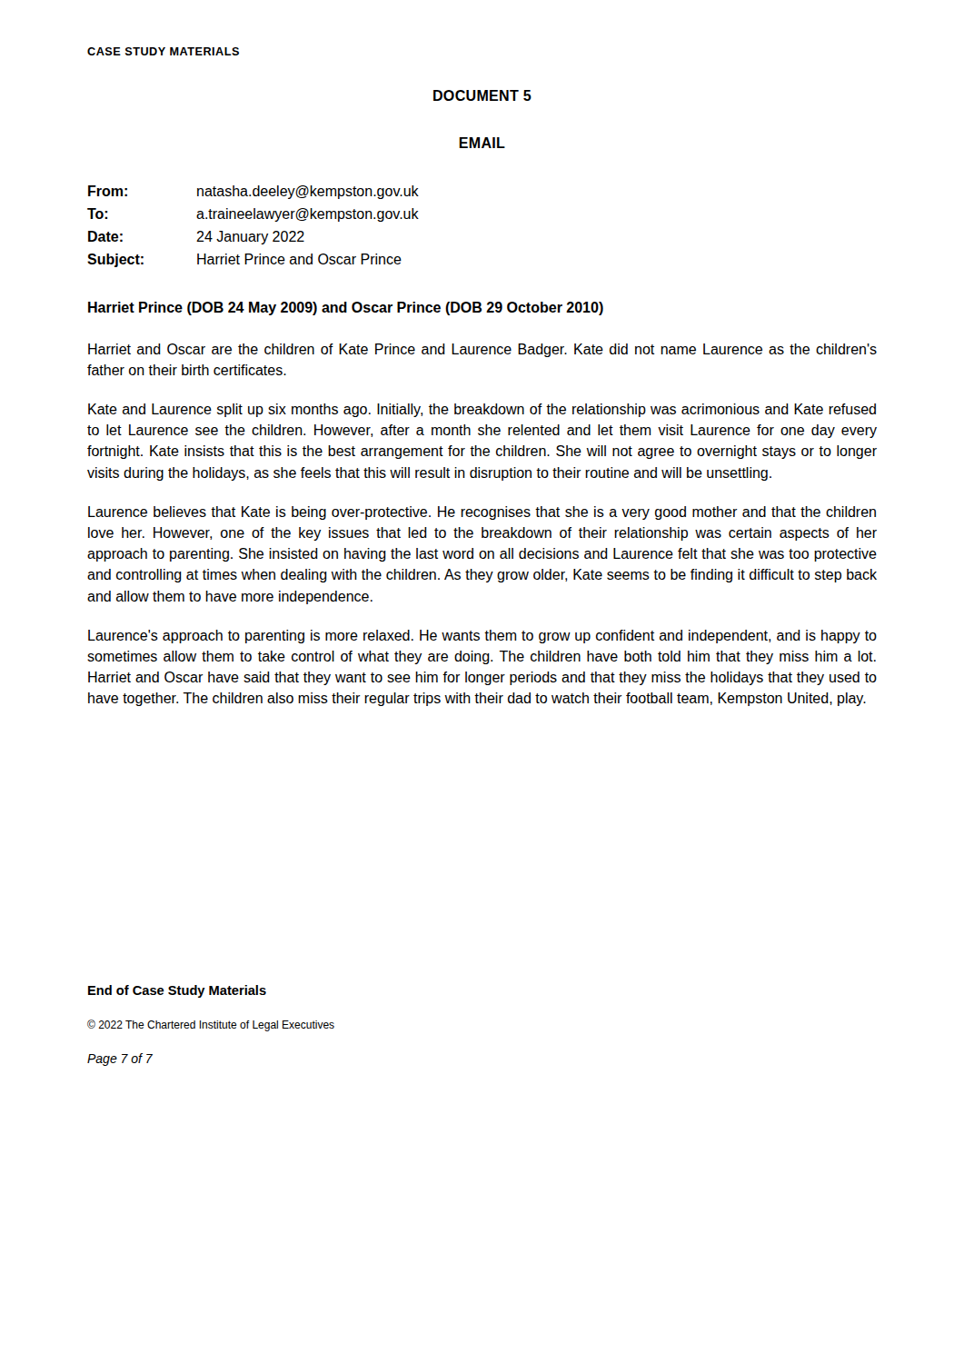CASE STUDY MATERIALS
DOCUMENT 5
EMAIL
| From: | natasha.deeley@kempston.gov.uk |
| To: | a.traineelawyer@kempston.gov.uk |
| Date: | 24 January 2022 |
| Subject: | Harriet Prince and Oscar Prince |
Harriet Prince (DOB 24 May 2009) and Oscar Prince (DOB 29 October 2010)
Harriet and Oscar are the children of Kate Prince and Laurence Badger. Kate did not name Laurence as the children's father on their birth certificates.
Kate and Laurence split up six months ago. Initially, the breakdown of the relationship was acrimonious and Kate refused to let Laurence see the children. However, after a month she relented and let them visit Laurence for one day every fortnight. Kate insists that this is the best arrangement for the children. She will not agree to overnight stays or to longer visits during the holidays, as she feels that this will result in disruption to their routine and will be unsettling.
Laurence believes that Kate is being over-protective. He recognises that she is a very good mother and that the children love her. However, one of the key issues that led to the breakdown of their relationship was certain aspects of her approach to parenting. She insisted on having the last word on all decisions and Laurence felt that she was too protective and controlling at times when dealing with the children. As they grow older, Kate seems to be finding it difficult to step back and allow them to have more independence.
Laurence's approach to parenting is more relaxed. He wants them to grow up confident and independent, and is happy to sometimes allow them to take control of what they are doing. The children have both told him that they miss him a lot. Harriet and Oscar have said that they want to see him for longer periods and that they miss the holidays that they used to have together. The children also miss their regular trips with their dad to watch their football team, Kempston United, play.
End of Case Study Materials
© 2022 The Chartered Institute of Legal Executives
Page 7 of 7